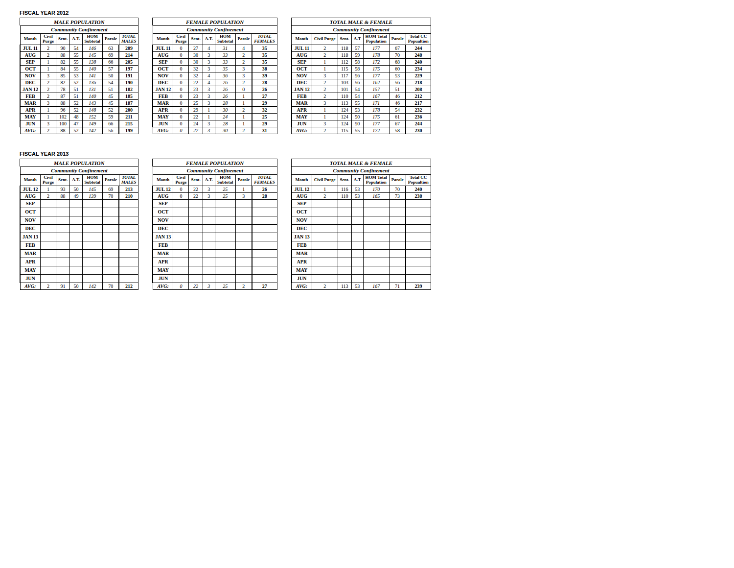FISCAL YEAR 2012
MALE POPULATION
| Community Confinement |
| Month | Civil Purge | Sent. | A.T. | HOM Subtotal | Parole | TOTAL MALES |
| JUL 11 | 2 | 90 | 54 | 146 | 63 | 209 |
| AUG | 2 | 88 | 55 | 145 | 69 | 214 |
| SEP | 1 | 82 | 55 | 138 | 66 | 205 |
| OCT | 1 | 84 | 55 | 140 | 57 | 197 |
| NOV | 3 | 85 | 53 | 141 | 50 | 191 |
| DEC | 2 | 82 | 52 | 136 | 54 | 190 |
| JAN 12 | 2 | 78 | 51 | 131 | 51 | 182 |
| FEB | 2 | 87 | 51 | 140 | 45 | 185 |
| MAR | 3 | 88 | 52 | 143 | 45 | 187 |
| APR | 1 | 96 | 52 | 148 | 52 | 200 |
| MAY | 1 | 102 | 48 | 152 | 59 | 211 |
| JUN | 3 | 100 | 47 | 149 | 66 | 215 |
| AVG: | 2 | 88 | 52 | 142 | 56 | 199 |
FEMALE POPULATION
| Community Confinement |
| Month | Civil Purge | Sent. | A.T. | HOM Subtotal | Parole | TOTAL FEMALES |
| JUL 11 | 0 | 27 | 4 | 31 | 4 | 35 |
| AUG | 0 | 30 | 3 | 33 | 2 | 35 |
| SEP | 0 | 30 | 3 | 33 | 2 | 35 |
| OCT | 0 | 32 | 3 | 35 | 3 | 38 |
| NOV | 0 | 32 | 4 | 36 | 3 | 39 |
| DEC | 0 | 22 | 4 | 26 | 2 | 28 |
| JAN 12 | 0 | 23 | 3 | 26 | 0 | 26 |
| FEB | 0 | 23 | 3 | 26 | 1 | 27 |
| MAR | 0 | 25 | 3 | 28 | 1 | 29 |
| APR | 0 | 29 | 1 | 30 | 2 | 32 |
| MAY | 0 | 22 | 1 | 24 | 1 | 25 |
| JUN | 0 | 24 | 3 | 28 | 1 | 29 |
| AVG: | 0 | 27 | 3 | 30 | 2 | 31 |
TOTAL MALE & FEMALE
| Community Confinement |
| Month | Civil Purge | Sent. | A.T | HOM Total Population | Parole | Total CC Popualtion |
| JUL 11 | 2 | 118 | 57 | 177 | 67 | 244 |
| AUG | 2 | 118 | 59 | 178 | 70 | 248 |
| SEP | 1 | 112 | 58 | 172 | 68 | 240 |
| OCT | 1 | 115 | 58 | 175 | 60 | 234 |
| NOV | 3 | 117 | 56 | 177 | 53 | 229 |
| DEC | 2 | 103 | 56 | 162 | 56 | 218 |
| JAN 12 | 2 | 101 | 54 | 157 | 51 | 208 |
| FEB | 2 | 110 | 54 | 167 | 46 | 212 |
| MAR | 3 | 113 | 55 | 171 | 46 | 217 |
| APR | 1 | 124 | 53 | 178 | 54 | 232 |
| MAY | 1 | 124 | 50 | 175 | 61 | 236 |
| JUN | 3 | 124 | 50 | 177 | 67 | 244 |
| AVG: | 2 | 115 | 55 | 172 | 58 | 230 |
FISCAL YEAR 2013
MALE POPULATION
| Community Confinement |
| Month | Civil Purge | Sent. | A.T. | HOM Subtotal | Parole | TOTAL MALES |
| JUL 12 | 1 | 93 | 50 | 145 | 69 | 213 |
| AUG | 2 | 88 | 49 | 139 | 70 | 210 |
| SEP | | | | | | |
| OCT | | | | | | |
| NOV | | | | | | |
| DEC | | | | | | |
| JAN 13 | | | | | | |
| FEB | | | | | | |
| MAR | | | | | | |
| APR | | | | | | |
| MAY | | | | | | |
| JUN | | | | | | |
| AVG: | 2 | 91 | 50 | 142 | 70 | 212 |
FEMALE POPULATION
| Community Confinement |
| Month | Civil Purge | Sent. | A.T. | HOM Subtotal | Parole | TOTAL FEMALES |
| JUL 12 | 0 | 22 | 3 | 25 | 1 | 26 |
| AUG | 0 | 22 | 3 | 25 | 3 | 28 |
| SEP | | | | | | |
| OCT | | | | | | |
| NOV | | | | | | |
| DEC | | | | | | |
| JAN 13 | | | | | | |
| FEB | | | | | | |
| MAR | | | | | | |
| APR | | | | | | |
| MAY | | | | | | |
| JUN | | | | | | |
| AVG: | 0 | 22 | 3 | 25 | 2 | 27 |
TOTAL MALE & FEMALE
| Community Confinement |
| Month | Civil Purge | Sent. | A.T | HOM Total Population | Parole | Total CC Popualtion |
| JUL 12 | 1 | 116 | 53 | 170 | 70 | 240 |
| AUG | 2 | 110 | 53 | 165 | 73 | 238 |
| SEP | | | | | | |
| OCT | | | | | | |
| NOV | | | | | | |
| DEC | | | | | | |
| JAN 13 | | | | | | |
| FEB | | | | | | |
| MAR | | | | | | |
| APR | | | | | | |
| MAY | | | | | | |
| JUN | | | | | | |
| AVG: | 2 | 113 | 53 | 167 | 71 | 239 |